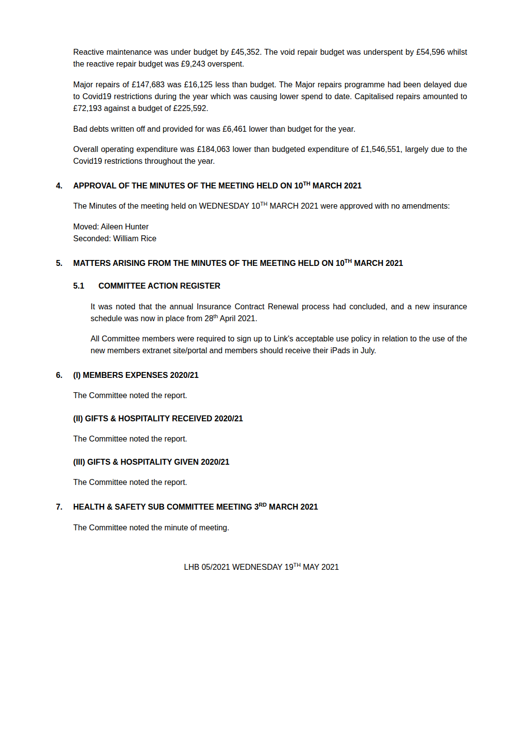Reactive maintenance was under budget by £45,352. The void repair budget was underspent by £54,596 whilst the reactive repair budget was £9,243 overspent.
Major repairs of £147,683 was £16,125 less than budget. The Major repairs programme had been delayed due to Covid19 restrictions during the year which was causing lower spend to date. Capitalised repairs amounted to £72,193 against a budget of £225,592.
Bad debts written off and provided for was £6,461 lower than budget for the year.
Overall operating expenditure was £184,063 lower than budgeted expenditure of £1,546,551, largely due to the Covid19 restrictions throughout the year.
4. Approval of the Minutes of the Meeting held on 10TH March 2021
The Minutes of the meeting held on WEDNESDAY 10TH MARCH 2021 were approved with no amendments:
Moved: Aileen Hunter
Seconded: William Rice
5. Matters arising from the Minutes of the Meeting held on 10TH March 2021
5.1 Committee Action Register
It was noted that the annual Insurance Contract Renewal process had concluded, and a new insurance schedule was now in place from 28th April 2021.
All Committee members were required to sign up to Link's acceptable use policy in relation to the use of the new members extranet site/portal and members should receive their iPads in July.
6.(i) Members Expenses 2020/21
The Committee noted the report.
(ii) Gifts & Hospitality Received 2020/21
The Committee noted the report.
(iii) Gifts & Hospitality Given 2020/21
The Committee noted the report.
7. Health & Safety Sub Committee Meeting 3RD March 2021
The Committee noted the minute of meeting.
LHB 05/2021 WEDNESDAY 19TH MAY 2021